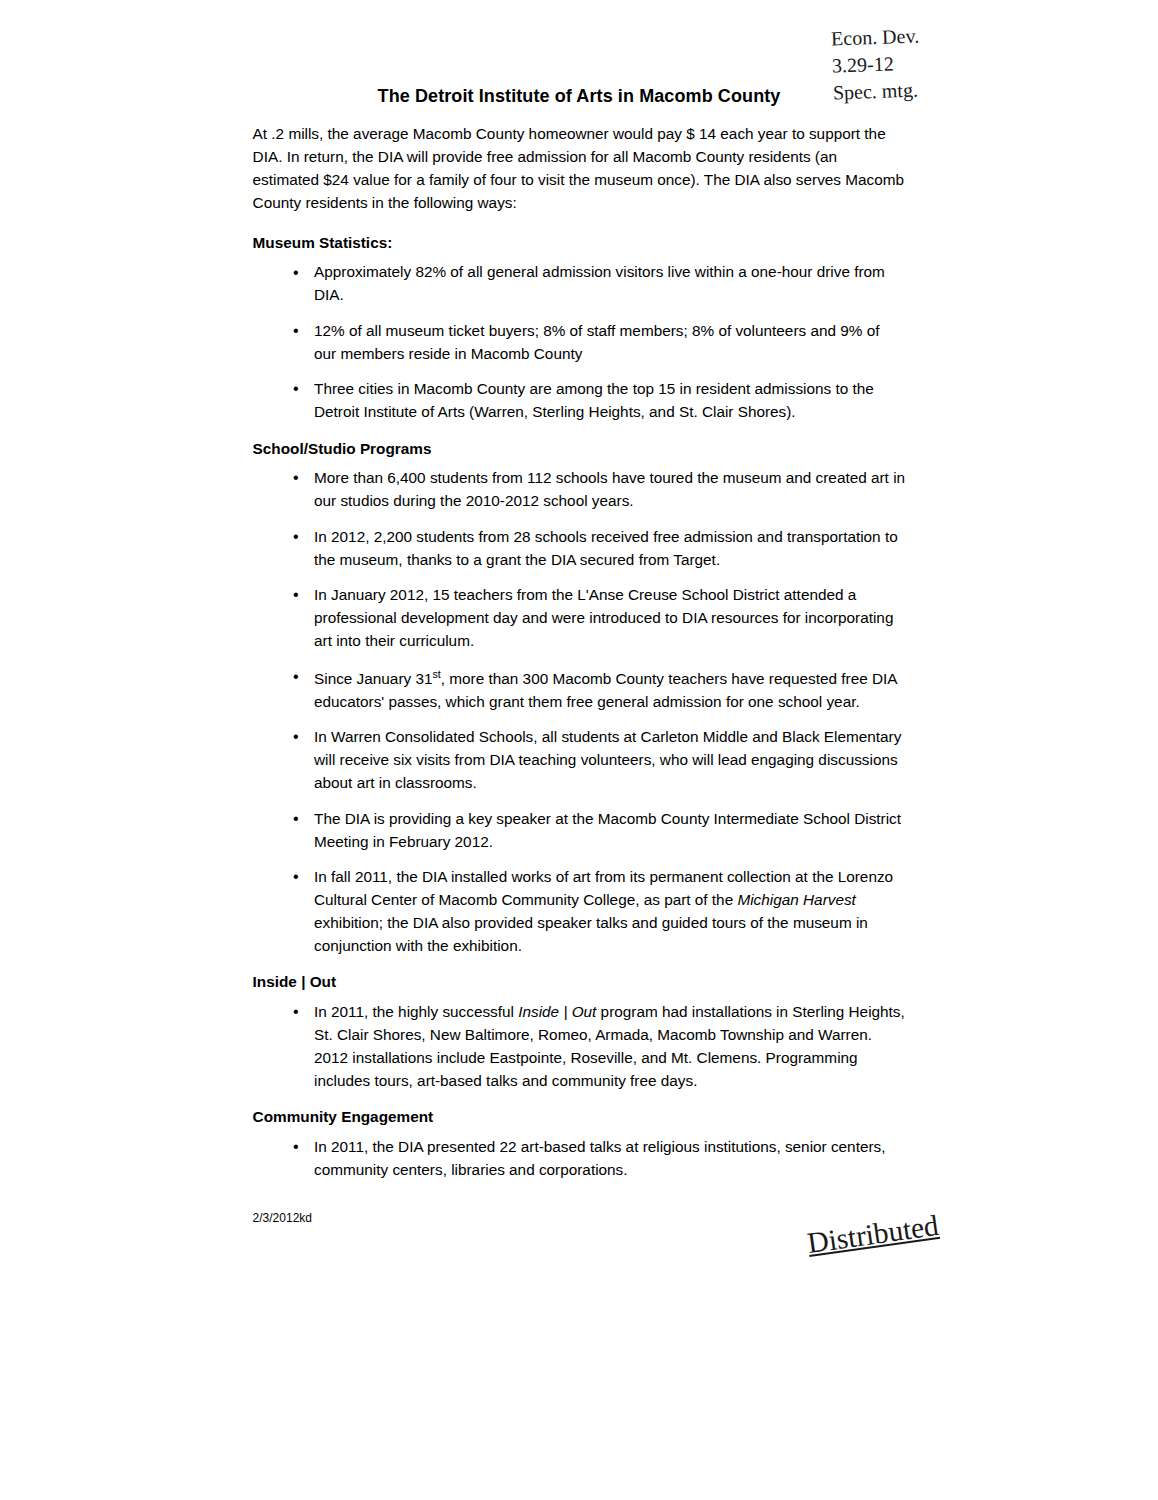Econ. Dev.
3.29-12
Spec. mtg.
The Detroit Institute of Arts in Macomb County
At .2 mills, the average Macomb County homeowner would pay $ 14 each year to support the DIA. In return, the DIA will provide free admission for all Macomb County residents (an estimated $24 value for a family of four to visit the museum once). The DIA also serves Macomb County residents in the following ways:
Museum Statistics:
Approximately 82% of all general admission visitors live within a one-hour drive from DIA.
12% of all museum ticket buyers; 8% of staff members; 8% of volunteers and 9% of our members reside in Macomb County
Three cities in Macomb County are among the top 15 in resident admissions to the Detroit Institute of Arts (Warren, Sterling Heights, and St. Clair Shores).
School/Studio Programs
More than 6,400 students from 112 schools have toured the museum and created art in our studios during the 2010-2012 school years.
In 2012, 2,200 students from 28 schools received free admission and transportation to the museum, thanks to a grant the DIA secured from Target.
In January 2012, 15 teachers from the L'Anse Creuse School District attended a professional development day and were introduced to DIA resources for incorporating art into their curriculum.
Since January 31st, more than 300 Macomb County teachers have requested free DIA educators' passes, which grant them free general admission for one school year.
In Warren Consolidated Schools, all students at Carleton Middle and Black Elementary will receive six visits from DIA teaching volunteers, who will lead engaging discussions about art in classrooms.
The DIA is providing a key speaker at the Macomb County Intermediate School District Meeting in February 2012.
In fall 2011, the DIA installed works of art from its permanent collection at the Lorenzo Cultural Center of Macomb Community College, as part of the Michigan Harvest exhibition; the DIA also provided speaker talks and guided tours of the museum in conjunction with the exhibition.
Inside | Out
In 2011, the highly successful Inside | Out program had installations in Sterling Heights, St. Clair Shores, New Baltimore, Romeo, Armada, Macomb Township and Warren. 2012 installations include Eastpointe, Roseville, and Mt. Clemens. Programming includes tours, art-based talks and community free days.
Community Engagement
In 2011, the DIA presented 22 art-based talks at religious institutions, senior centers, community centers, libraries and corporations.
2/3/2012kd Distributed